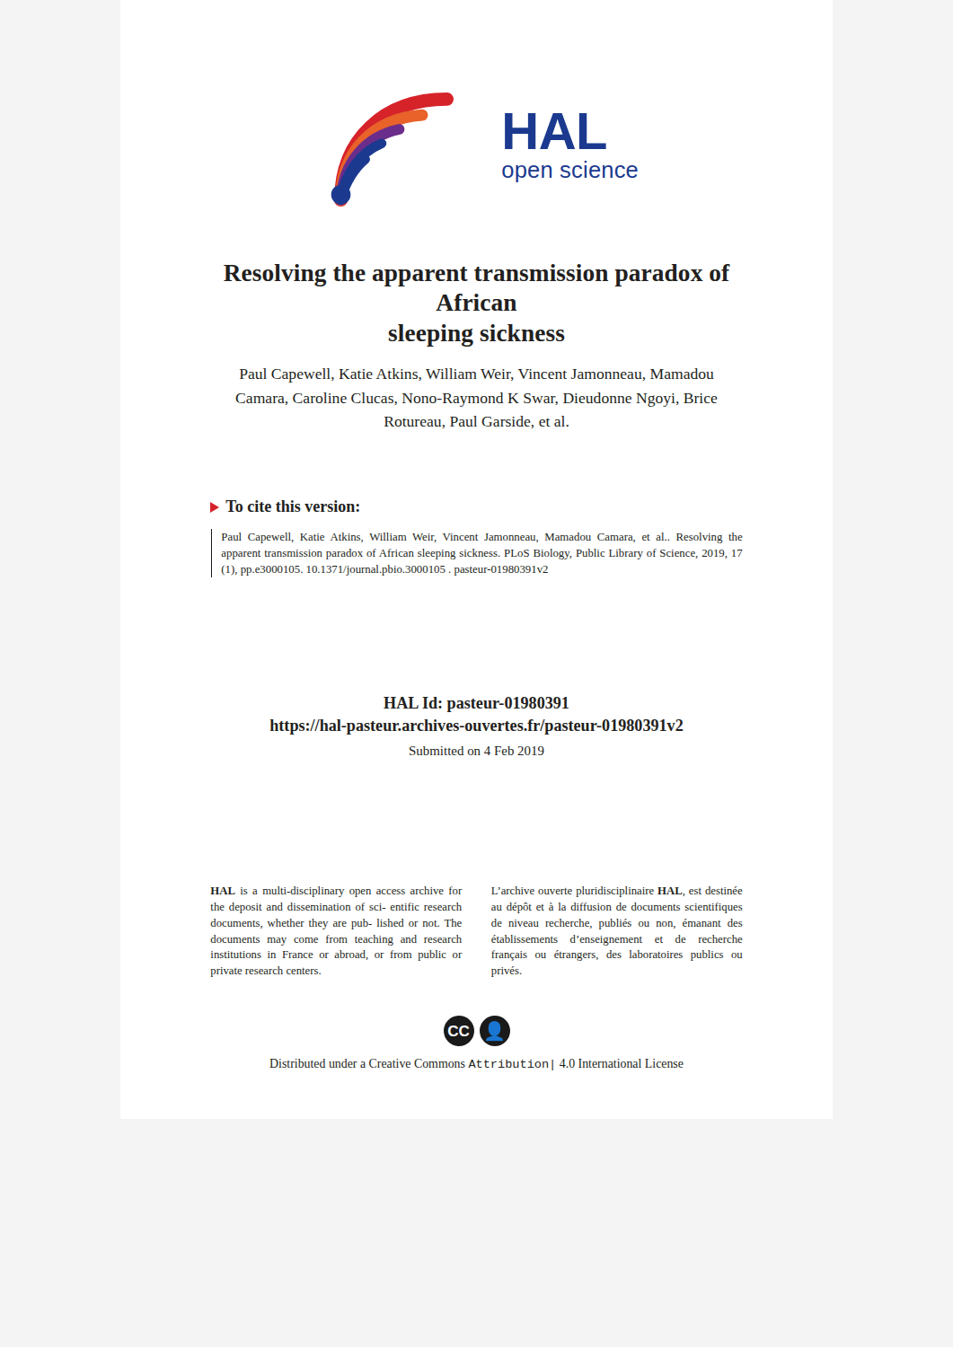HAL open science
Resolving the apparent transmission paradox of African
sleeping sickness
Paul Capewell, Katie Atkins, William Weir, Vincent Jamonneau, Mamadou
Camara, Caroline Clucas, Nono-Raymond K Swar, Dieudonne Ngoyi, Brice
Rotureau, Paul Garside, et al.
To cite this version:
Paul Capewell, Katie Atkins, William Weir, Vincent Jamonneau, Mamadou Camara, et al.. Resolving the apparent transmission paradox of African sleeping sickness. PLoS Biology, Public Library of Science, 2019, 17 (1), pp.e3000105. 10.1371/journal.pbio.3000105 . pasteur-01980391v2
HAL Id: pasteur-01980391
https://hal-pasteur.archives-ouvertes.fr/pasteur-01980391v2
Submitted on 4 Feb 2019
HAL is a multi-disciplinary open access archive for the deposit and dissemination of sci- entific research documents, whether they are pub- lished or not. The documents may come from teaching and research institutions in France or abroad, or from public or private research centers.
L’archive ouverte pluridisciplinaire HAL, est destinée au dépôt et à la diffusion de documents scientifiques de niveau recherche, publiés ou non, émanant des établissements d’enseignement et de recherche français ou étrangers, des laboratoires publics ou privés.
CC
👤
Distributed under a Creative Commons Attribution| 4.0 International License